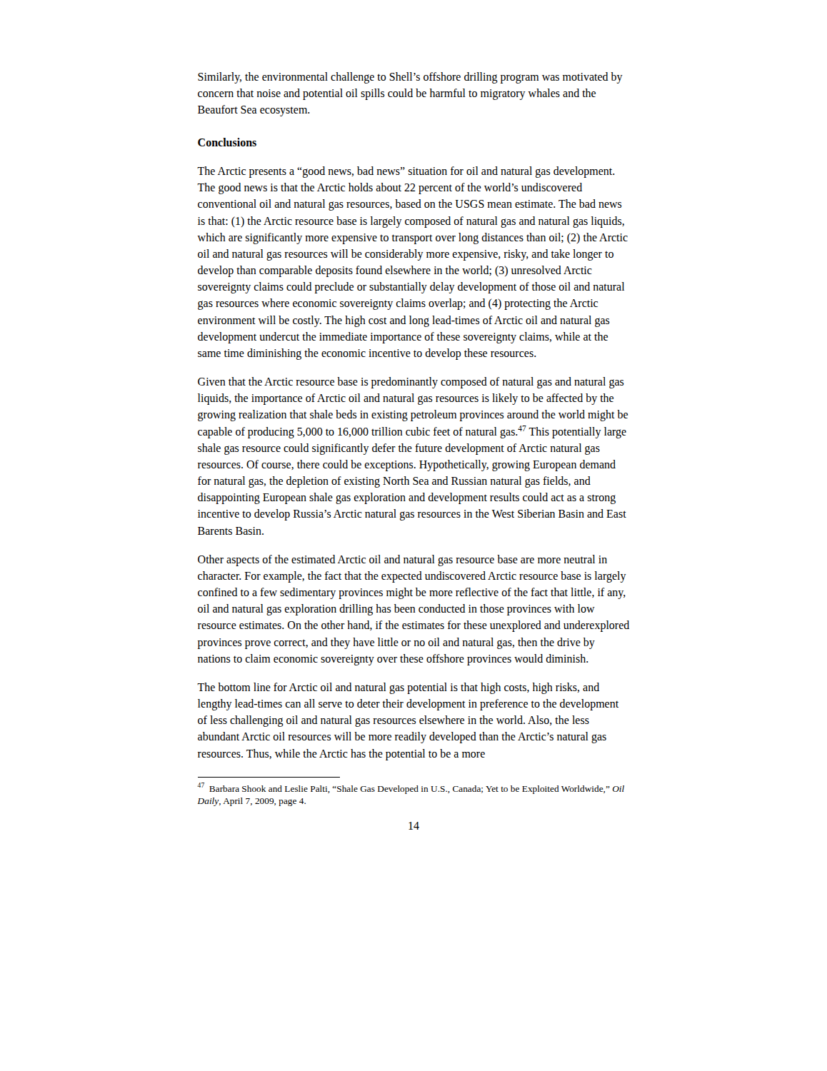Similarly, the environmental challenge to Shell’s offshore drilling program was motivated by concern that noise and potential oil spills could be harmful to migratory whales and the Beaufort Sea ecosystem.
Conclusions
The Arctic presents a “good news, bad news” situation for oil and natural gas development. The good news is that the Arctic holds about 22 percent of the world’s undiscovered conventional oil and natural gas resources, based on the USGS mean estimate. The bad news is that: (1) the Arctic resource base is largely composed of natural gas and natural gas liquids, which are significantly more expensive to transport over long distances than oil; (2) the Arctic oil and natural gas resources will be considerably more expensive, risky, and take longer to develop than comparable deposits found elsewhere in the world; (3) unresolved Arctic sovereignty claims could preclude or substantially delay development of those oil and natural gas resources where economic sovereignty claims overlap; and (4) protecting the Arctic environment will be costly. The high cost and long lead-times of Arctic oil and natural gas development undercut the immediate importance of these sovereignty claims, while at the same time diminishing the economic incentive to develop these resources.
Given that the Arctic resource base is predominantly composed of natural gas and natural gas liquids, the importance of Arctic oil and natural gas resources is likely to be affected by the growing realization that shale beds in existing petroleum provinces around the world might be capable of producing 5,000 to 16,000 trillion cubic feet of natural gas.47 This potentially large shale gas resource could significantly defer the future development of Arctic natural gas resources. Of course, there could be exceptions. Hypothetically, growing European demand for natural gas, the depletion of existing North Sea and Russian natural gas fields, and disappointing European shale gas exploration and development results could act as a strong incentive to develop Russia’s Arctic natural gas resources in the West Siberian Basin and East Barents Basin.
Other aspects of the estimated Arctic oil and natural gas resource base are more neutral in character. For example, the fact that the expected undiscovered Arctic resource base is largely confined to a few sedimentary provinces might be more reflective of the fact that little, if any, oil and natural gas exploration drilling has been conducted in those provinces with low resource estimates. On the other hand, if the estimates for these unexplored and underexplored provinces prove correct, and they have little or no oil and natural gas, then the drive by nations to claim economic sovereignty over these offshore provinces would diminish.
The bottom line for Arctic oil and natural gas potential is that high costs, high risks, and lengthy lead-times can all serve to deter their development in preference to the development of less challenging oil and natural gas resources elsewhere in the world. Also, the less abundant Arctic oil resources will be more readily developed than the Arctic’s natural gas resources. Thus, while the Arctic has the potential to be a more
47 Barbara Shook and Leslie Palti, “Shale Gas Developed in U.S., Canada; Yet to be Exploited Worldwide,” Oil Daily, April 7, 2009, page 4.
14